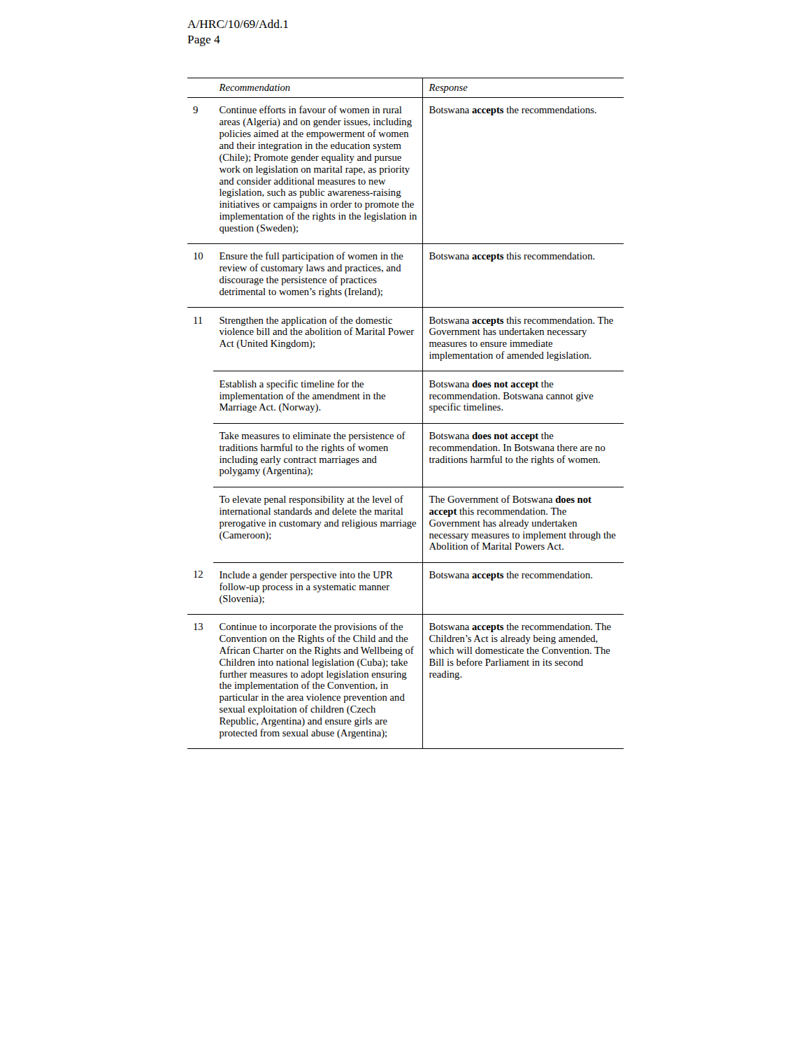A/HRC/10/69/Add.1
Page 4
| | Recommendation | Response |
| --- | --- | --- |
| 9 | Continue efforts in favour of women in rural areas (Algeria) and on gender issues, including policies aimed at the empowerment of women and their integration in the education system (Chile); Promote gender equality and pursue work on legislation on marital rape, as priority and consider additional measures to new legislation, such as public awareness-raising initiatives or campaigns in order to promote the implementation of the rights in the legislation in question (Sweden); | Botswana accepts the recommendations. |
| 10 | Ensure the full participation of women in the review of customary laws and practices, and discourage the persistence of practices detrimental to women’s rights (Ireland); | Botswana accepts this recommendation. |
| 11 | Strengthen the application of the domestic violence bill and the abolition of Marital Power Act (United Kingdom); | Botswana accepts this recommendation. The Government has undertaken necessary measures to ensure immediate implementation of amended legislation. |
| | Establish a specific timeline for the implementation of the amendment in the Marriage Act. (Norway). | Botswana does not accept the recommendation. Botswana cannot give specific timelines. |
| | Take measures to eliminate the persistence of traditions harmful to the rights of women including early contract marriages and polygamy (Argentina); | Botswana does not accept the recommendation. In Botswana there are no traditions harmful to the rights of women. |
| | To elevate penal responsibility at the level of international standards and delete the marital prerogative in customary and religious marriage (Cameroon); | The Government of Botswana does not accept this recommendation. The Government has already undertaken necessary measures to implement through the Abolition of Marital Powers Act. |
| 12 | Include a gender perspective into the UPR follow-up process in a systematic manner (Slovenia); | Botswana accepts the recommendation. |
| 13 | Continue to incorporate the provisions of the Convention on the Rights of the Child and the African Charter on the Rights and Wellbeing of Children into national legislation (Cuba); take further measures to adopt legislation ensuring the implementation of the Convention, in particular in the area violence prevention and sexual exploitation of children (Czech Republic, Argentina) and ensure girls are protected from sexual abuse (Argentina); | Botswana accepts the recommendation. The Children’s Act is already being amended, which will domesticate the Convention. The Bill is before Parliament in its second reading. |